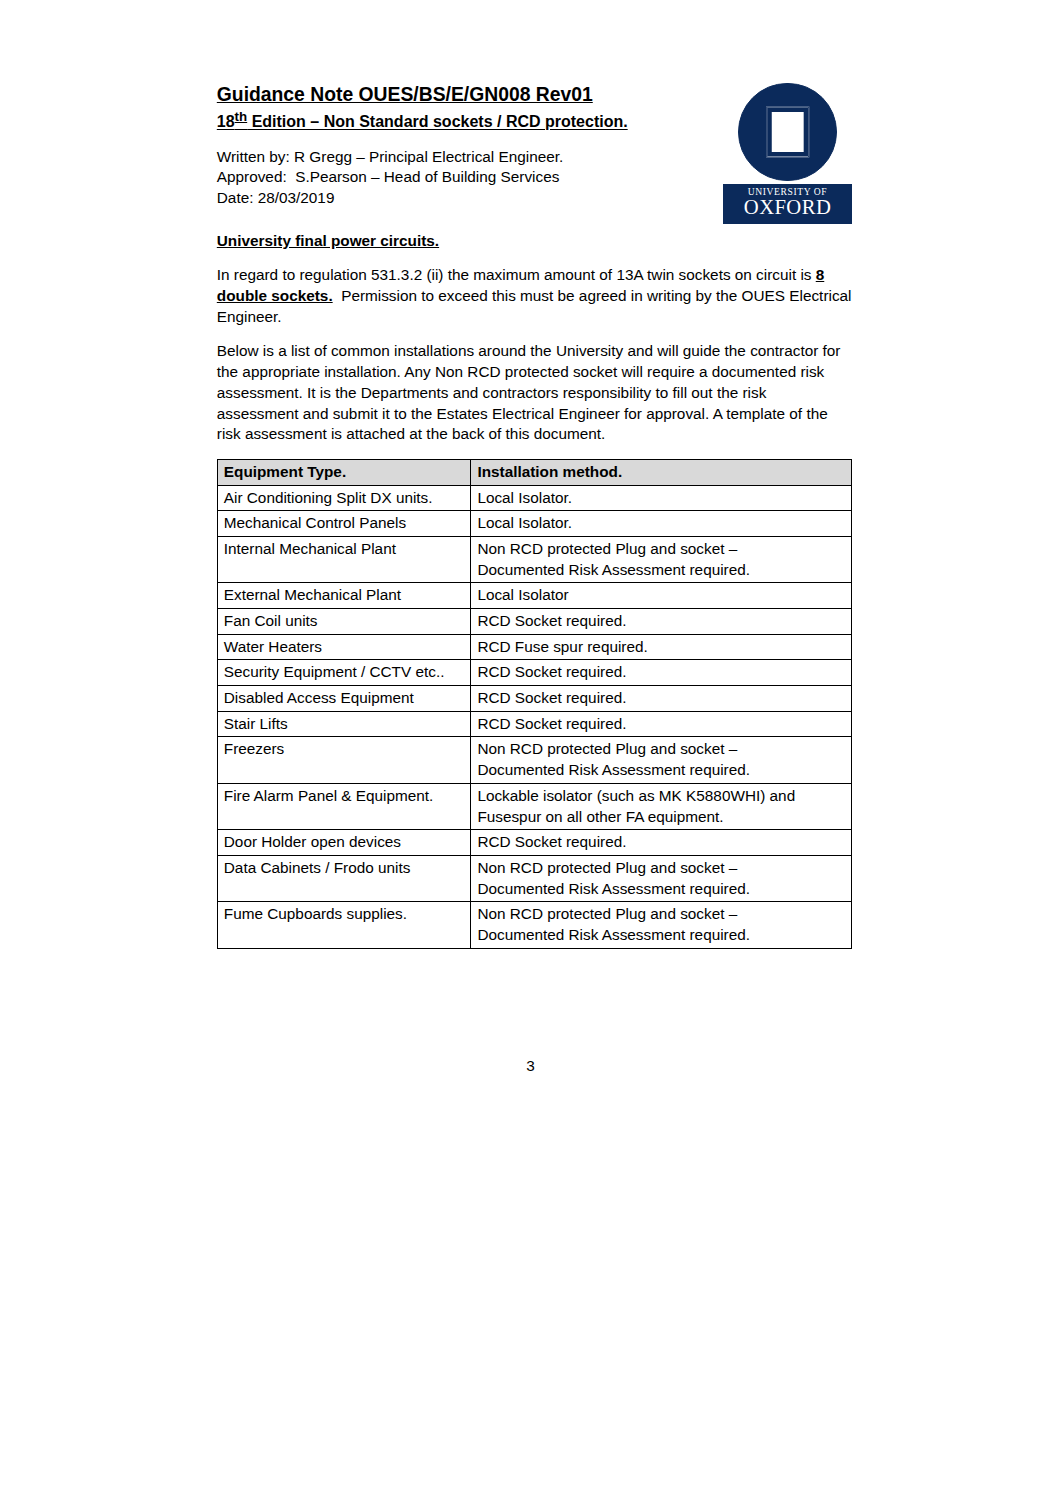Guidance Note OUES/BS/E/GN008 Rev01
18th Edition – Non Standard sockets / RCD protection.
Written by: R Gregg – Principal Electrical Engineer.
Approved: S.Pearson – Head of Building Services
Date: 28/03/2019
UNIVERSITY OF OXFORD
University final power circuits.
In regard to regulation 531.3.2 (ii) the maximum amount of 13A twin sockets on circuit is 8 double sockets. Permission to exceed this must be agreed in writing by the OUES Electrical Engineer.
Below is a list of common installations around the University and will guide the contractor for the appropriate installation. Any Non RCD protected socket will require a documented risk assessment. It is the Departments and contractors responsibility to fill out the risk assessment and submit it to the Estates Electrical Engineer for approval. A template of the risk assessment is attached at the back of this document.
| Equipment Type. | Installation method. |
| --- | --- |
| Air Conditioning Split DX units. | Local Isolator. |
| Mechanical Control Panels | Local Isolator. |
| Internal Mechanical Plant | Non RCD protected Plug and socket – Documented Risk Assessment required. |
| External Mechanical Plant | Local Isolator |
| Fan Coil units | RCD Socket required. |
| Water Heaters | RCD Fuse spur required. |
| Security Equipment / CCTV etc.. | RCD Socket required. |
| Disabled Access Equipment | RCD Socket required. |
| Stair Lifts | RCD Socket required. |
| Freezers | Non RCD protected Plug and socket – Documented Risk Assessment required. |
| Fire Alarm Panel & Equipment. | Lockable isolator (such as MK K5880WHI) and Fusespur on all other FA equipment. |
| Door Holder open devices | RCD Socket required. |
| Data Cabinets / Frodo units | Non RCD protected Plug and socket – Documented Risk Assessment required. |
| Fume Cupboards supplies. | Non RCD protected Plug and socket – Documented Risk Assessment required. |
3